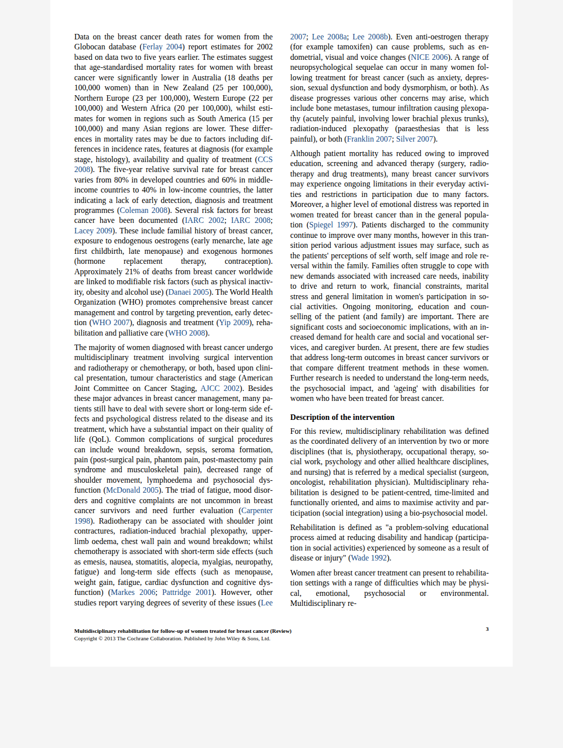Data on the breast cancer death rates for women from the Globocan database (Ferlay 2004) report estimates for 2002 based on data two to five years earlier. The estimates suggest that age-standardised mortality rates for women with breast cancer were significantly lower in Australia (18 deaths per 100,000 women) than in New Zealand (25 per 100,000), Northern Europe (23 per 100,000), Western Europe (22 per 100,000) and Western Africa (20 per 100,000), whilst estimates for women in regions such as South America (15 per 100,000) and many Asian regions are lower. These differences in mortality rates may be due to factors including differences in incidence rates, features at diagnosis (for example stage, histology), availability and quality of treatment (CCS 2008). The five-year relative survival rate for breast cancer varies from 80% in developed countries and 60% in middle-income countries to 40% in low-income countries, the latter indicating a lack of early detection, diagnosis and treatment programmes (Coleman 2008). Several risk factors for breast cancer have been documented (IARC 2002; IARC 2008; Lacey 2009). These include familial history of breast cancer, exposure to endogenous oestrogens (early menarche, late age first childbirth, late menopause) and exogenous hormones (hormone replacement therapy, contraception). Approximately 21% of deaths from breast cancer worldwide are linked to modifiable risk factors (such as physical inactivity, obesity and alcohol use) (Danaei 2005). The World Health Organization (WHO) promotes comprehensive breast cancer management and control by targeting prevention, early detection (WHO 2007), diagnosis and treatment (Yip 2009), rehabilitation and palliative care (WHO 2008).
The majority of women diagnosed with breast cancer undergo multidisciplinary treatment involving surgical intervention and radiotherapy or chemotherapy, or both, based upon clinical presentation, tumour characteristics and stage (American Joint Committee on Cancer Staging, AJCC 2002). Besides these major advances in breast cancer management, many patients still have to deal with severe short or long-term side effects and psychological distress related to the disease and its treatment, which have a substantial impact on their quality of life (QoL). Common complications of surgical procedures can include wound breakdown, sepsis, seroma formation, pain (post-surgical pain, phantom pain, post-mastectomy pain syndrome and musculoskeletal pain), decreased range of shoulder movement, lymphoedema and psychosocial dysfunction (McDonald 2005). The triad of fatigue, mood disorders and cognitive complaints are not uncommon in breast cancer survivors and need further evaluation (Carpenter 1998). Radiotherapy can be associated with shoulder joint contractures, radiation-induced brachial plexopathy, upper-limb oedema, chest wall pain and wound breakdown; whilst chemotherapy is associated with short-term side effects (such as emesis, nausea, stomatitis, alopecia, myalgias, neuropathy, fatigue) and long-term side effects (such as menopause, weight gain, fatigue, cardiac dysfunction and cognitive dysfunction) (Markes 2006; Pattridge 2001). However, other studies report varying degrees of severity of these issues (Lee 2007; Lee 2008a; Lee 2008b). Even anti-oestrogen therapy (for example tamoxifen) can cause problems, such as endometrial, visual and voice changes (NICE 2006). A range of neuropsychological sequelae can occur in many women following treatment for breast cancer (such as anxiety, depression, sexual dysfunction and body dysmorphism, or both). As disease progresses various other concerns may arise, which include bone metastases, tumour infiltration causing plexopathy (acutely painful, involving lower brachial plexus trunks), radiation-induced plexopathy (paraesthesias that is less painful), or both (Franklin 2007; Silver 2007).
Although patient mortality has reduced owing to improved education, screening and advanced therapy (surgery, radiotherapy and drug treatments), many breast cancer survivors may experience ongoing limitations in their everyday activities and restrictions in participation due to many factors. Moreover, a higher level of emotional distress was reported in women treated for breast cancer than in the general population (Spiegel 1997). Patients discharged to the community continue to improve over many months, however in this transition period various adjustment issues may surface, such as the patients' perceptions of self worth, self image and role reversal within the family. Families often struggle to cope with new demands associated with increased care needs, inability to drive and return to work, financial constraints, marital stress and general limitation in women's participation in social activities. Ongoing monitoring, education and counselling of the patient (and family) are important. There are significant costs and socioeconomic implications, with an increased demand for health care and social and vocational services, and caregiver burden. At present, there are few studies that address long-term outcomes in breast cancer survivors or that compare different treatment methods in these women. Further research is needed to understand the long-term needs, the psychosocial impact, and 'ageing' with disabilities for women who have been treated for breast cancer.
Description of the intervention
For this review, multidisciplinary rehabilitation was defined as the coordinated delivery of an intervention by two or more disciplines (that is, physiotherapy, occupational therapy, social work, psychology and other allied healthcare disciplines, and nursing) that is referred by a medical specialist (surgeon, oncologist, rehabilitation physician). Multidisciplinary rehabilitation is designed to be patient-centred, time-limited and functionally oriented, and aims to maximise activity and participation (social integration) using a bio-psychosocial model.
Rehabilitation is defined as "a problem-solving educational process aimed at reducing disability and handicap (participation in social activities) experienced by someone as a result of disease or injury" (Wade 1992).
Women after breast cancer treatment can present to rehabilitation settings with a range of difficulties which may be physical, emotional, psychosocial or environmental. Multidisciplinary re-
3
Multidisciplinary rehabilitation for follow-up of women treated for breast cancer (Review)
Copyright © 2013 The Cochrane Collaboration. Published by John Wiley & Sons, Ltd.